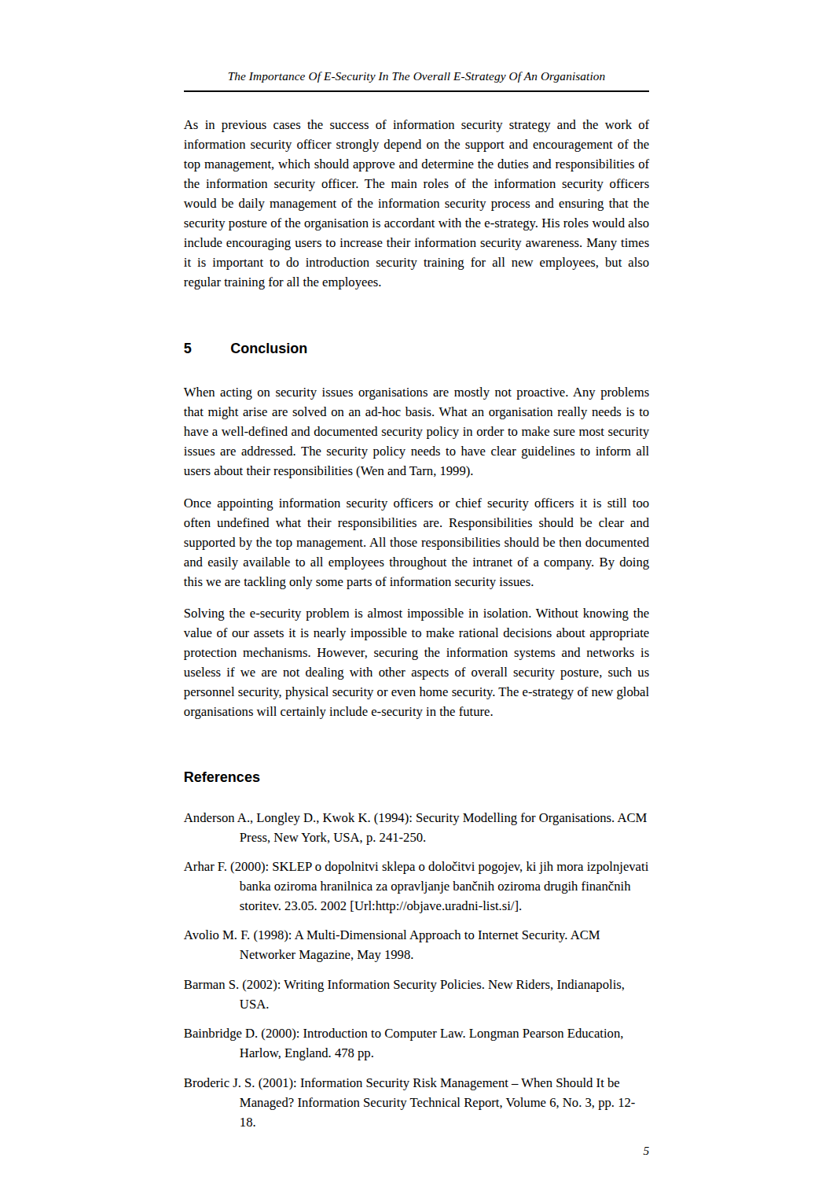The Importance Of E-Security In The Overall E-Strategy Of An Organisation
As in previous cases the success of information security strategy and the work of information security officer strongly depend on the support and encouragement of the top management, which should approve and determine the duties and responsibilities of the information security officer. The main roles of the information security officers would be daily management of the information security process and ensuring that the security posture of the organisation is accordant with the e-strategy. His roles would also include encouraging users to increase their information security awareness. Many times it is important to do introduction security training for all new employees, but also regular training for all the employees.
5 Conclusion
When acting on security issues organisations are mostly not proactive. Any problems that might arise are solved on an ad-hoc basis. What an organisation really needs is to have a well-defined and documented security policy in order to make sure most security issues are addressed. The security policy needs to have clear guidelines to inform all users about their responsibilities (Wen and Tarn, 1999).
Once appointing information security officers or chief security officers it is still too often undefined what their responsibilities are. Responsibilities should be clear and supported by the top management. All those responsibilities should be then documented and easily available to all employees throughout the intranet of a company. By doing this we are tackling only some parts of information security issues.
Solving the e-security problem is almost impossible in isolation. Without knowing the value of our assets it is nearly impossible to make rational decisions about appropriate protection mechanisms. However, securing the information systems and networks is useless if we are not dealing with other aspects of overall security posture, such us personnel security, physical security or even home security. The e-strategy of new global organisations will certainly include e-security in the future.
References
Anderson A., Longley D., Kwok K. (1994): Security Modelling for Organisations. ACMPress, New York, USA, p. 241-250.
Arhar F. (2000): SKLEP o dopolnitvi sklepa o določitvi pogojev, ki jih mora izpolnjevatibanka oziroma hranilnica za opravljanje bančnih oziroma drugih finančnih storitev. 23.05. 2002 [Url:http://objave.uradni-list.si/].
Avolio M. F. (1998): A Multi-Dimensional Approach to Internet Security. ACMNetworker Magazine, May 1998.
Barman S. (2002): Writing Information Security Policies. New Riders, Indianapolis,USA.
Bainbridge D. (2000): Introduction to Computer Law. Longman Pearson Education,Harlow, England. 478 pp.
Broderic J. S. (2001): Information Security Risk Management – When Should It beManaged? Information Security Technical Report, Volume 6, No. 3, pp. 12-18.
5